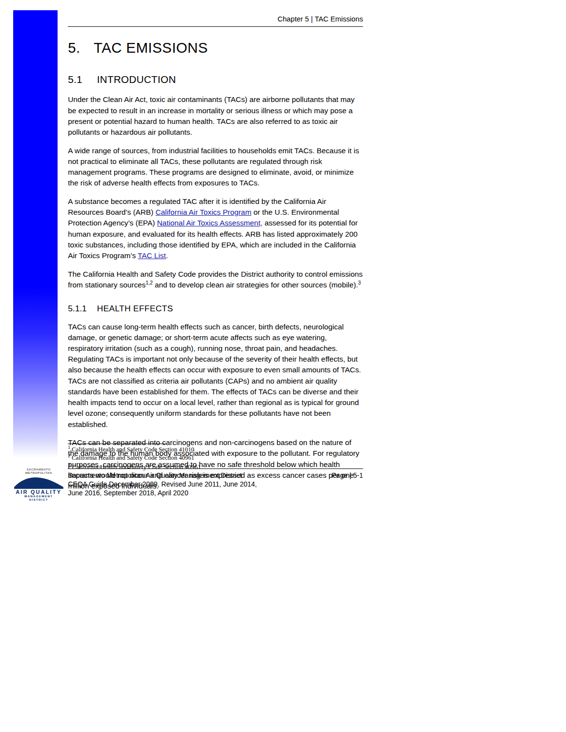Chapter 5 | TAC Emissions
5. TAC EMISSIONS
5.1 INTRODUCTION
Under the Clean Air Act, toxic air contaminants (TACs) are airborne pollutants that may be expected to result in an increase in mortality or serious illness or which may pose a present or potential hazard to human health. TACs are also referred to as toxic air pollutants or hazardous air pollutants.
A wide range of sources, from industrial facilities to households emit TACs. Because it is not practical to eliminate all TACs, these pollutants are regulated through risk management programs. These programs are designed to eliminate, avoid, or minimize the risk of adverse health effects from exposures to TACs.
A substance becomes a regulated TAC after it is identified by the California Air Resources Board’s (ARB) California Air Toxics Program or the U.S. Environmental Protection Agency’s (EPA) National Air Toxics Assessment, assessed for its potential for human exposure, and evaluated for its health effects. ARB has listed approximately 200 toxic substances, including those identified by EPA, which are included in the California Air Toxics Program’s TAC List.
The California Health and Safety Code provides the District authority to control emissions from stationary sources1,2 and to develop clean air strategies for other sources (mobile).3
5.1.1 HEALTH EFFECTS
TACs can cause long-term health effects such as cancer, birth defects, neurological damage, or genetic damage; or short-term acute affects such as eye watering, respiratory irritation (such as a cough), running nose, throat pain, and headaches. Regulating TACs is important not only because of the severity of their health effects, but also because the health effects can occur with exposure to even small amounts of TACs. TACs are not classified as criteria air pollutants (CAPs) and no ambient air quality standards have been established for them. The effects of TACs can be diverse and their health impacts tend to occur on a local level, rather than regional as is typical for ground level ozone; consequently uniform standards for these pollutants have not been established.
TACs can be separated into carcinogens and non-carcinogens based on the nature of the damage to the human body associated with exposure to the pollutant. For regulatory purposes, carcinogens are assumed to have no safe threshold below which health impacts would not occur and cancer risk is expressed as excess cancer cases per one million exposed individuals.
1 California Health and Safety Code Section 41010
2 California Health and Safety Code Section 40961
3 California Health and Safety Code Section 40961
Sacramento Metropolitan Air Quality Management District
CEQA Guide December 2009, Revised June 2011, June 2014,
June 2016, September 2018, April 2020
Page | 5-1
SACRAMENTO METROPOLITAN
AIR QUALITY
MANAGEMENT DISTRICT